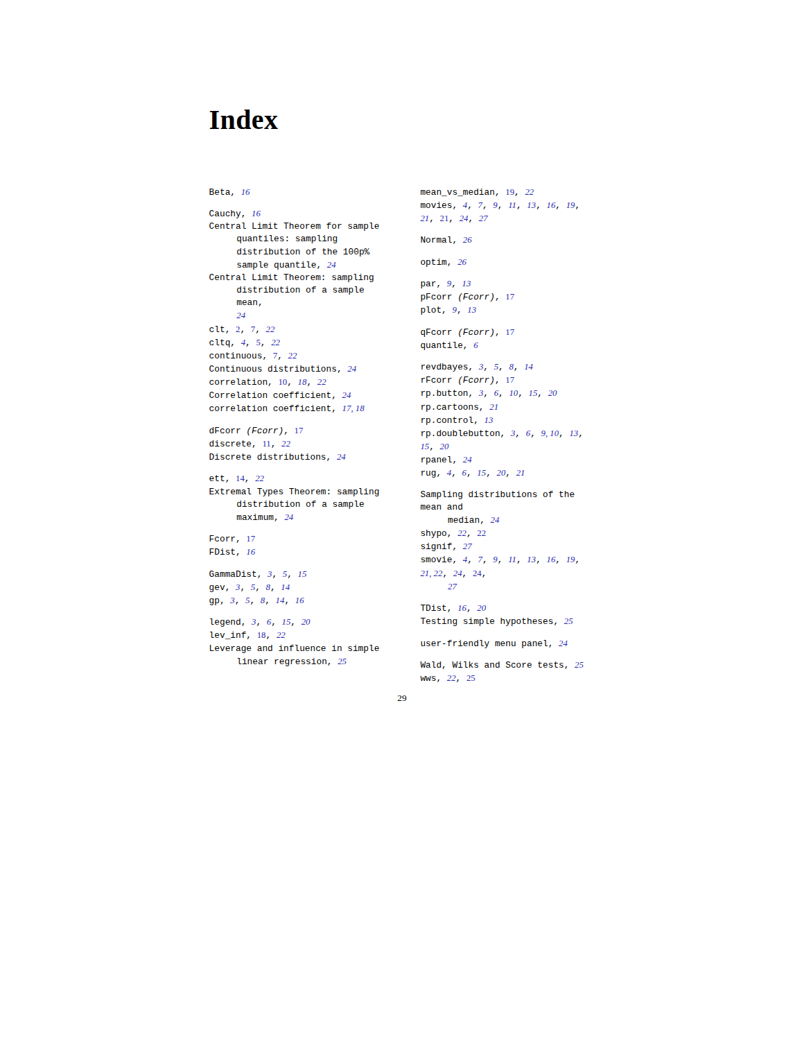Index
Beta, 16
Cauchy, 16
Central Limit Theorem for samplequantiles: sampling distribution of the 100p% sample quantile, 24
Central Limit Theorem: samplingdistribution of a sample mean, 24
clt, 2, 7, 22
cltq, 4, 5, 22
continuous, 7, 22
Continuous distributions, 24
correlation, 10, 18, 22
Correlation coefficient, 24
correlation coefficient, 17, 18
dFcorr (Fcorr), 17
discrete, 11, 22
Discrete distributions, 24
ett, 14, 22
Extremal Types Theorem: samplingdistribution of a sample maximum, 24
Fcorr, 17
FDist, 16
GammaDist, 3, 5, 15
gev, 3, 5, 8, 14
gp, 3, 5, 8, 14, 16
legend, 3, 6, 15, 20
lev_inf, 18, 22
Leverage and influence in simplelinear regression, 25
mean_vs_median, 19, 22
movies, 4, 7, 9, 11, 13, 16, 19, 21, 21, 24, 27
Normal, 26
optim, 26
par, 9, 13
pFcorr (Fcorr), 17
plot, 9, 13
qFcorr (Fcorr), 17
quantile, 6
revdbayes, 3, 5, 8, 14
rFcorr (Fcorr), 17
rp.button, 3, 6, 10, 15, 20
rp.cartoons, 21
rp.control, 13
rp.doublebutton, 3, 6, 9, 10, 13, 15, 20
rpanel, 24
rug, 4, 6, 15, 20, 21
Sampling distributions of the mean andmedian, 24
shypo, 22, 22
signif, 27
smovie, 4, 7, 9, 11, 13, 16, 19, 21, 22, 24, 24,27
TDist, 16, 20
Testing simple hypotheses, 25
user-friendly menu panel, 24
Wald, Wilks and Score tests, 25
wws, 22, 25
29